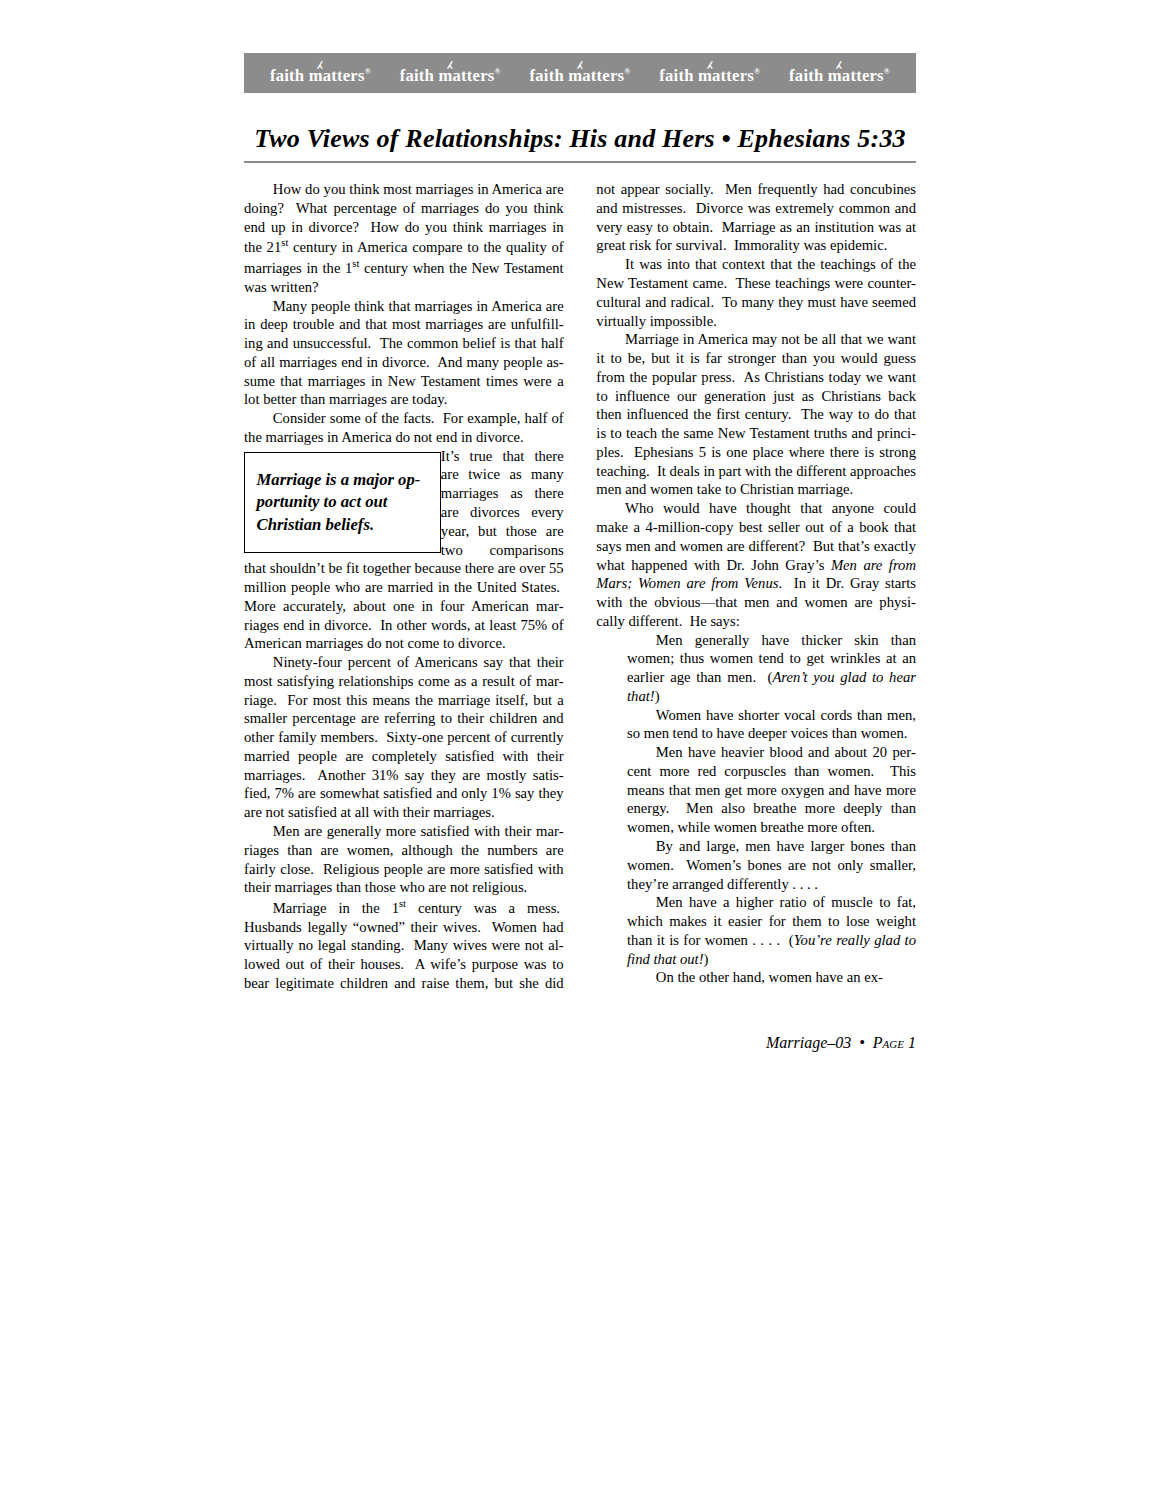⁁faith matters® ⁁faith matters® ⁁faith matters® ⁁faith matters® ⁁faith matters®
Two Views of Relationships: His and Hers • Ephesians 5:33
How do you think most marriages in America are doing? What percentage of marriages do you think end up in divorce? How do you think marriages in the 21st century in America compare to the quality of marriages in the 1st century when the New Testament was written?
Many people think that marriages in America are in deep trouble and that most marriages are unfulfilling and unsuccessful. The common belief is that half of all marriages end in divorce. And many people assume that marriages in New Testament times were a lot better than marriages are today.
Consider some of the facts. For example, half of the marriages in America do not end in divorce.
Marriage is a major opportunity to act out Christian beliefs.
It’s true that there are twice as many marriages as there are divorces every year, but those are two comparisons that shouldn’t be fit together because there are over 55 million people who are married in the United States. More accurately, about one in four American marriages end in divorce. In other words, at least 75% of American marriages do not come to divorce.
Ninety-four percent of Americans say that their most satisfying relationships come as a result of marriage. For most this means the marriage itself, but a smaller percentage are referring to their children and other family members. Sixty-one percent of currently married people are completely satisfied with their marriages. Another 31% say they are mostly satisfied, 7% are somewhat satisfied and only 1% say they are not satisfied at all with their marriages.
Men are generally more satisfied with their marriages than are women, although the numbers are fairly close. Religious people are more satisfied with their marriages than those who are not religious.
Marriage in the 1st century was a mess. Husbands legally “owned” their wives. Women had virtually no legal standing. Many wives were not allowed out of their houses. A wife’s purpose was to bear legitimate children and raise them, but she did not appear socially. Men frequently had concubines and mistresses. Divorce was extremely common and very easy to obtain. Marriage as an institution was at great risk for survival. Immorality was epidemic.
It was into that context that the teachings of the New Testament came. These teachings were counter-cultural and radical. To many they must have seemed virtually impossible.
Marriage in America may not be all that we want it to be, but it is far stronger than you would guess from the popular press. As Christians today we want to influence our generation just as Christians back then influenced the first century. The way to do that is to teach the same New Testament truths and principles. Ephesians 5 is one place where there is strong teaching. It deals in part with the different approaches men and women take to Christian marriage.
Who would have thought that anyone could make a 4-million-copy best seller out of a book that says men and women are different? But that’s exactly what happened with Dr. John Gray’s Men are from Mars; Women are from Venus. In it Dr. Gray starts with the obvious—that men and women are physically different. He says:
Men generally have thicker skin than women; thus women tend to get wrinkles at an earlier age than men. (Aren’t you glad to hear that!)
Women have shorter vocal cords than men, so men tend to have deeper voices than women.
Men have heavier blood and about 20 percent more red corpuscles than women. This means that men get more oxygen and have more energy. Men also breathe more deeply than women, while women breathe more often.
By and large, men have larger bones than women. Women’s bones are not only smaller, they’re arranged differently . . . .
Men have a higher ratio of muscle to fat, which makes it easier for them to lose weight than it is for women . . . . (You’re really glad to find that out!)
On the other hand, women have an ex-
Marriage–03 • Page 1